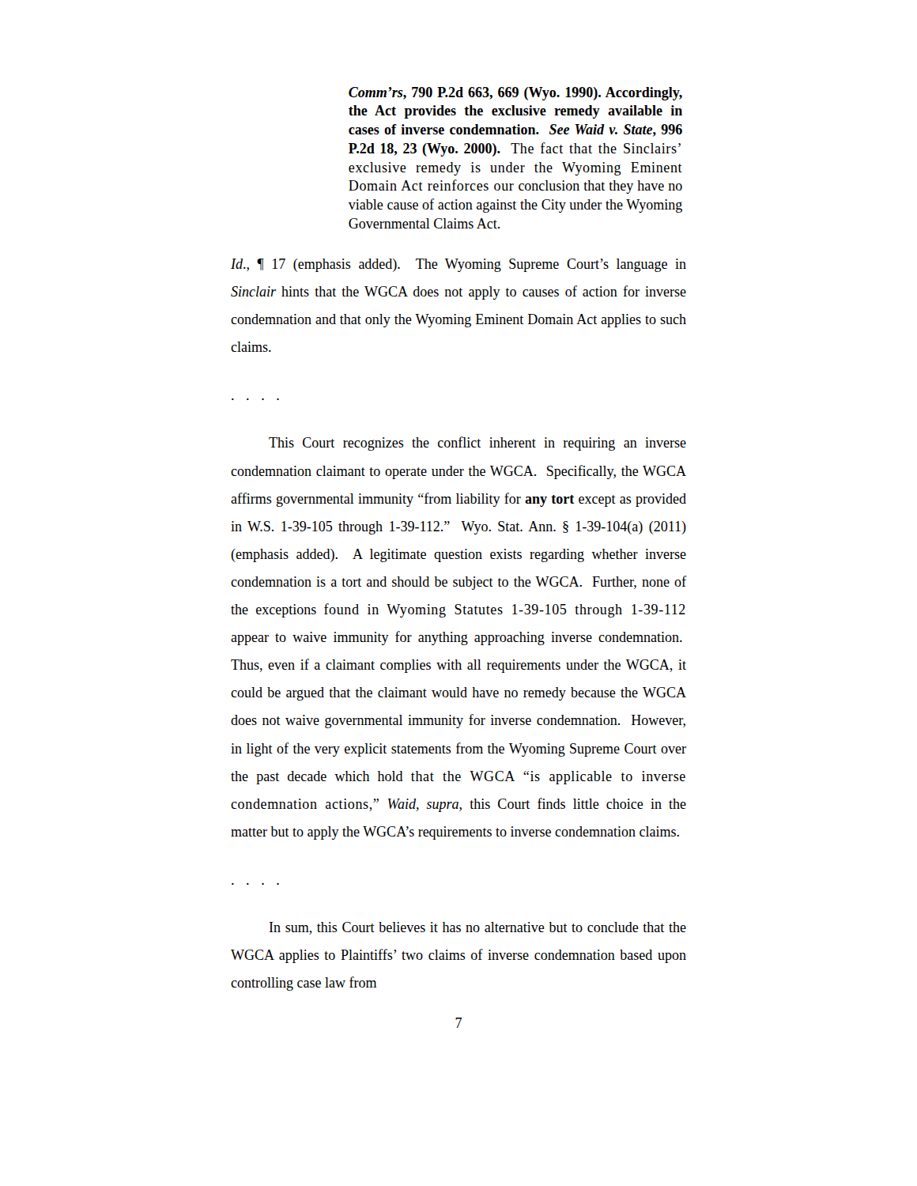Comm’rs, 790 P.2d 663, 669 (Wyo. 1990). Accordingly, the Act provides the exclusive remedy available in cases of inverse condemnation. See Waid v. State, 996 P.2d 18, 23 (Wyo. 2000). The fact that the Sinclairs’ exclusive remedy is under the Wyoming Eminent Domain Act reinforces our conclusion that they have no viable cause of action against the City under the Wyoming Governmental Claims Act.
Id., ¶ 17 (emphasis added). The Wyoming Supreme Court’s language in Sinclair hints that the WGCA does not apply to causes of action for inverse condemnation and that only the Wyoming Eminent Domain Act applies to such claims.
. . . .
This Court recognizes the conflict inherent in requiring an inverse condemnation claimant to operate under the WGCA. Specifically, the WGCA affirms governmental immunity “from liability for any tort except as provided in W.S. 1-39-105 through 1-39-112.” Wyo. Stat. Ann. § 1-39-104(a) (2011) (emphasis added). A legitimate question exists regarding whether inverse condemnation is a tort and should be subject to the WGCA. Further, none of the exceptions found in Wyoming Statutes 1-39-105 through 1-39-112 appear to waive immunity for anything approaching inverse condemnation. Thus, even if a claimant complies with all requirements under the WGCA, it could be argued that the claimant would have no remedy because the WGCA does not waive governmental immunity for inverse condemnation. However, in light of the very explicit statements from the Wyoming Supreme Court over the past decade which hold that the WGCA “is applicable to inverse condemnation actions,” Waid, supra, this Court finds little choice in the matter but to apply the WGCA’s requirements to inverse condemnation claims.
. . . .
In sum, this Court believes it has no alternative but to conclude that the WGCA applies to Plaintiffs’ two claims of inverse condemnation based upon controlling case law from
7